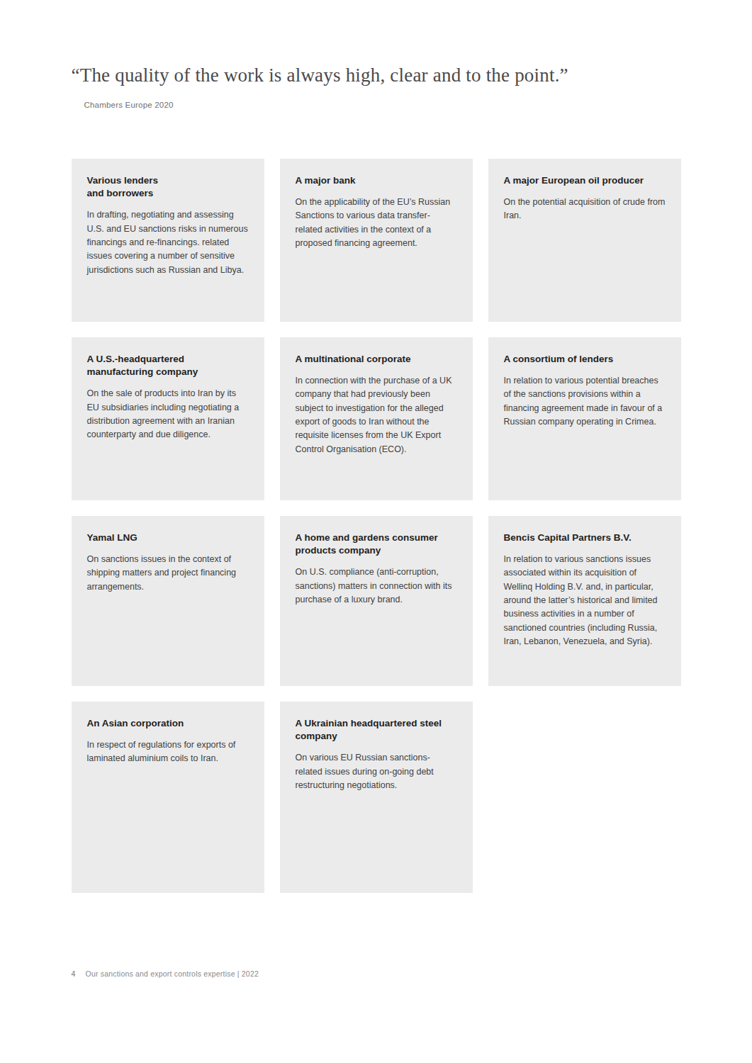“The quality of the work is always high, clear and to the point.”
Chambers Europe 2020
Various lenders
and borrowers
In drafting, negotiating and assessing U.S. and EU sanctions risks in numerous financings and re-financings. related issues covering a number of sensitive jurisdictions such as Russian and Libya.
A major bank
On the applicability of the EU’s Russian Sanctions to various data transfer-related activities in the context of a proposed financing agreement.
A major European oil producer
On the potential acquisition of crude from Iran.
A U.S.-headquartered manufacturing company
On the sale of products into Iran by its EU subsidiaries including negotiating a distribution agreement with an Iranian counterparty and due diligence.
A multinational corporate
In connection with the purchase of a UK company that had previously been subject to investigation for the alleged export of goods to Iran without the requisite licenses from the UK Export Control Organisation (ECO).
A consortium of lenders
In relation to various potential breaches of the sanctions provisions within a financing agreement made in favour of a Russian company operating in Crimea.
Yamal LNG
On sanctions issues in the context of shipping matters and project financing arrangements.
A home and gardens consumer products company
On U.S. compliance (anti-corruption, sanctions) matters in connection with its purchase of a luxury brand.
Bencis Capital Partners B.V.
In relation to various sanctions issues associated within its acquisition of Wellinq Holding B.V. and, in particular, around the latter’s historical and limited business activities in a number of sanctioned countries (including Russia, Iran, Lebanon, Venezuela, and Syria).
An Asian corporation
In respect of regulations for exports of laminated aluminium coils to Iran.
A Ukrainian headquartered steel company
On various EU Russian sanctions-related issues during on-going debt restructuring negotiations.
4 Our sanctions and export controls expertise | 2022